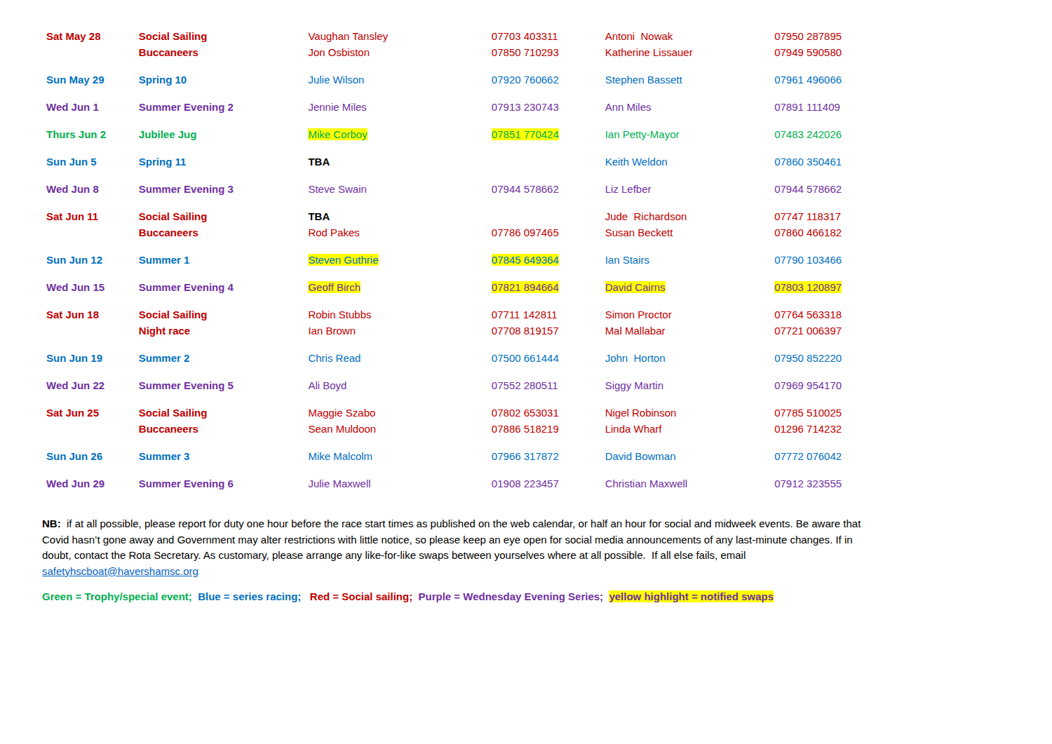| Sat May 28 | Social Sailing | Vaughan Tansley | 07703 403311 | Antoni Nowak | 07950 287895 |
| | Buccaneers | Jon Osbiston | 07850 710293 | Katherine Lissauer | 07949 590580 |
| Sun May 29 | Spring 10 | Julie Wilson | 07920 760662 | Stephen Bassett | 07961 496066 |
| Wed Jun 1 | Summer Evening 2 | Jennie Miles | 07913 230743 | Ann Miles | 07891 111409 |
| Thurs Jun 2 | Jubilee Jug | Mike Corboy | 07851 770424 | Ian Petty-Mayor | 07483 242026 |
| Sun Jun 5 | Spring 11 | TBA | | Keith Weldon | 07860 350461 |
| Wed Jun 8 | Summer Evening 3 | Steve Swain | 07944 578662 | Liz Lefber | 07944 578662 |
| Sat Jun 11 | Social Sailing | TBA | | Jude Richardson | 07747 118317 |
| | Buccaneers | Rod Pakes | 07786 097465 | Susan Beckett | 07860 466182 |
| Sun Jun 12 | Summer 1 | Steven Guthrie | 07845 649364 | Ian Stairs | 07790 103466 |
| Wed Jun 15 | Summer Evening 4 | Geoff Birch | 07821 894664 | David Cairns | 07803 120897 |
| Sat Jun 18 | Social Sailing | Robin Stubbs | 07711 142811 | Simon Proctor | 07764 563318 |
| | Night race | Ian Brown | 07708 819157 | Mal Mallabar | 07721 006397 |
| Sun Jun 19 | Summer 2 | Chris Read | 07500 661444 | John Horton | 07950 852220 |
| Wed Jun 22 | Summer Evening 5 | Ali Boyd | 07552 280511 | Siggy Martin | 07969 954170 |
| Sat Jun 25 | Social Sailing | Maggie Szabo | 07802 653031 | Nigel Robinson | 07785 510025 |
| | Buccaneers | Sean Muldoon | 07886 518219 | Linda Wharf | 01296 714232 |
| Sun Jun 26 | Summer 3 | Mike Malcolm | 07966 317872 | David Bowman | 07772 076042 |
| Wed Jun 29 | Summer Evening 6 | Julie Maxwell | 01908 223457 | Christian Maxwell | 07912 323555 |
NB: if at all possible, please report for duty one hour before the race start times as published on the web calendar, or half an hour for social and midweek events. Be aware that Covid hasn’t gone away and Government may alter restrictions with little notice, so please keep an eye open for social media announcements of any last-minute changes. If in doubt, contact the Rota Secretary. As customary, please arrange any like-for-like swaps between yourselves where at all possible. If all else fails, email safetyhscboat@havershamsc.org
Green = Trophy/special event; Blue = series racing; Red = Social sailing; Purple = Wednesday Evening Series; yellow highlight = notified swaps